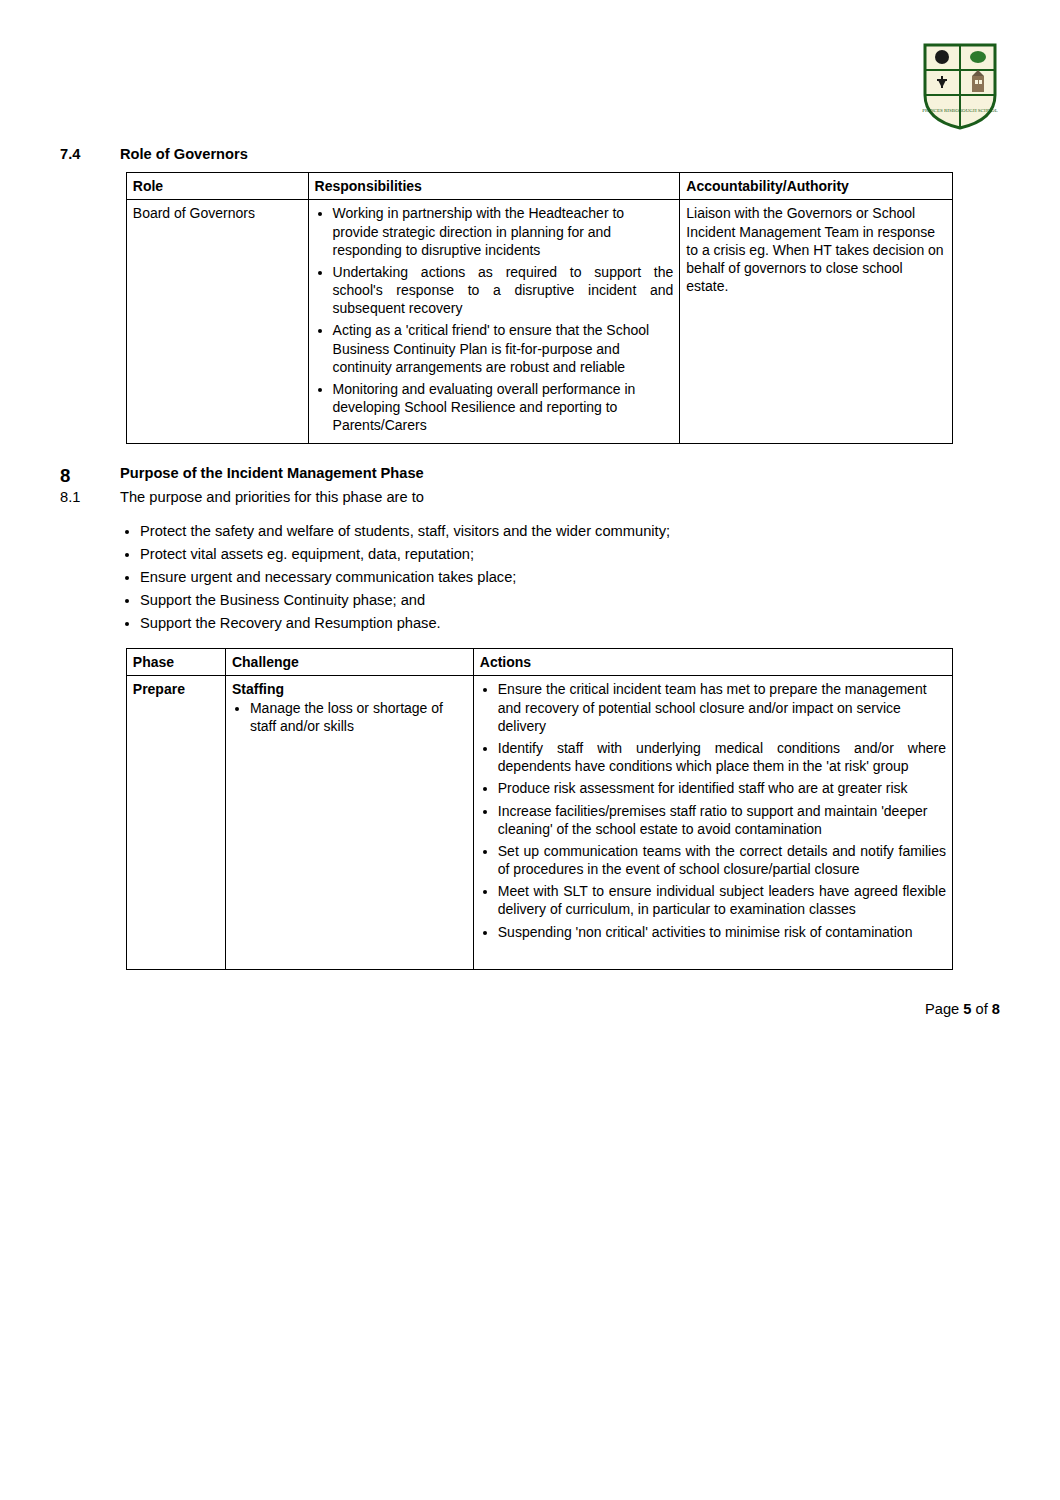PRINCES RISBOROUGH SCHOOL
7.4 Role of Governors
| Role | Responsibilities | Accountability/Authority |
| --- | --- | --- |
| Board of Governors | Working in partnership with the Headteacher to provide strategic direction in planning for and responding to disruptive incidents Undertaking actions as required to support the school's response to a disruptive incident and subsequent recovery Acting as a 'critical friend' to ensure that the School Business Continuity Plan is fit-for-purpose and continuity arrangements are robust and reliable Monitoring and evaluating overall performance in developing School Resilience and reporting to Parents/Carers | Liaison with the Governors or School Incident Management Team in response to a crisis eg. When HT takes decision on behalf of governors to close school estate. |
8 Purpose of the Incident Management Phase
8.1 The purpose and priorities for this phase are to
Protect the safety and welfare of students, staff, visitors and the wider community;
Protect vital assets eg. equipment, data, reputation;
Ensure urgent and necessary communication takes place;
Support the Business Continuity phase; and
Support the Recovery and Resumption phase.
| Phase | Challenge | Actions |
| --- | --- | --- |
| Prepare | Staffing Manage the loss or shortage of staff and/or skills | Ensure the critical incident team has met to prepare the management and recovery of potential school closure and/or impact on service delivery Identify staff with underlying medical conditions and/or where dependents have conditions which place them in the 'at risk' group Produce risk assessment for identified staff who are at greater risk Increase facilities/premises staff ratio to support and maintain 'deeper cleaning' of the school estate to avoid contamination Set up communication teams with the correct details and notify families of procedures in the event of school closure/partial closure Meet with SLT to ensure individual subject leaders have agreed flexible delivery of curriculum, in particular to examination classes Suspending 'non critical' activities to minimise risk of contamination |
Page 5 of 8